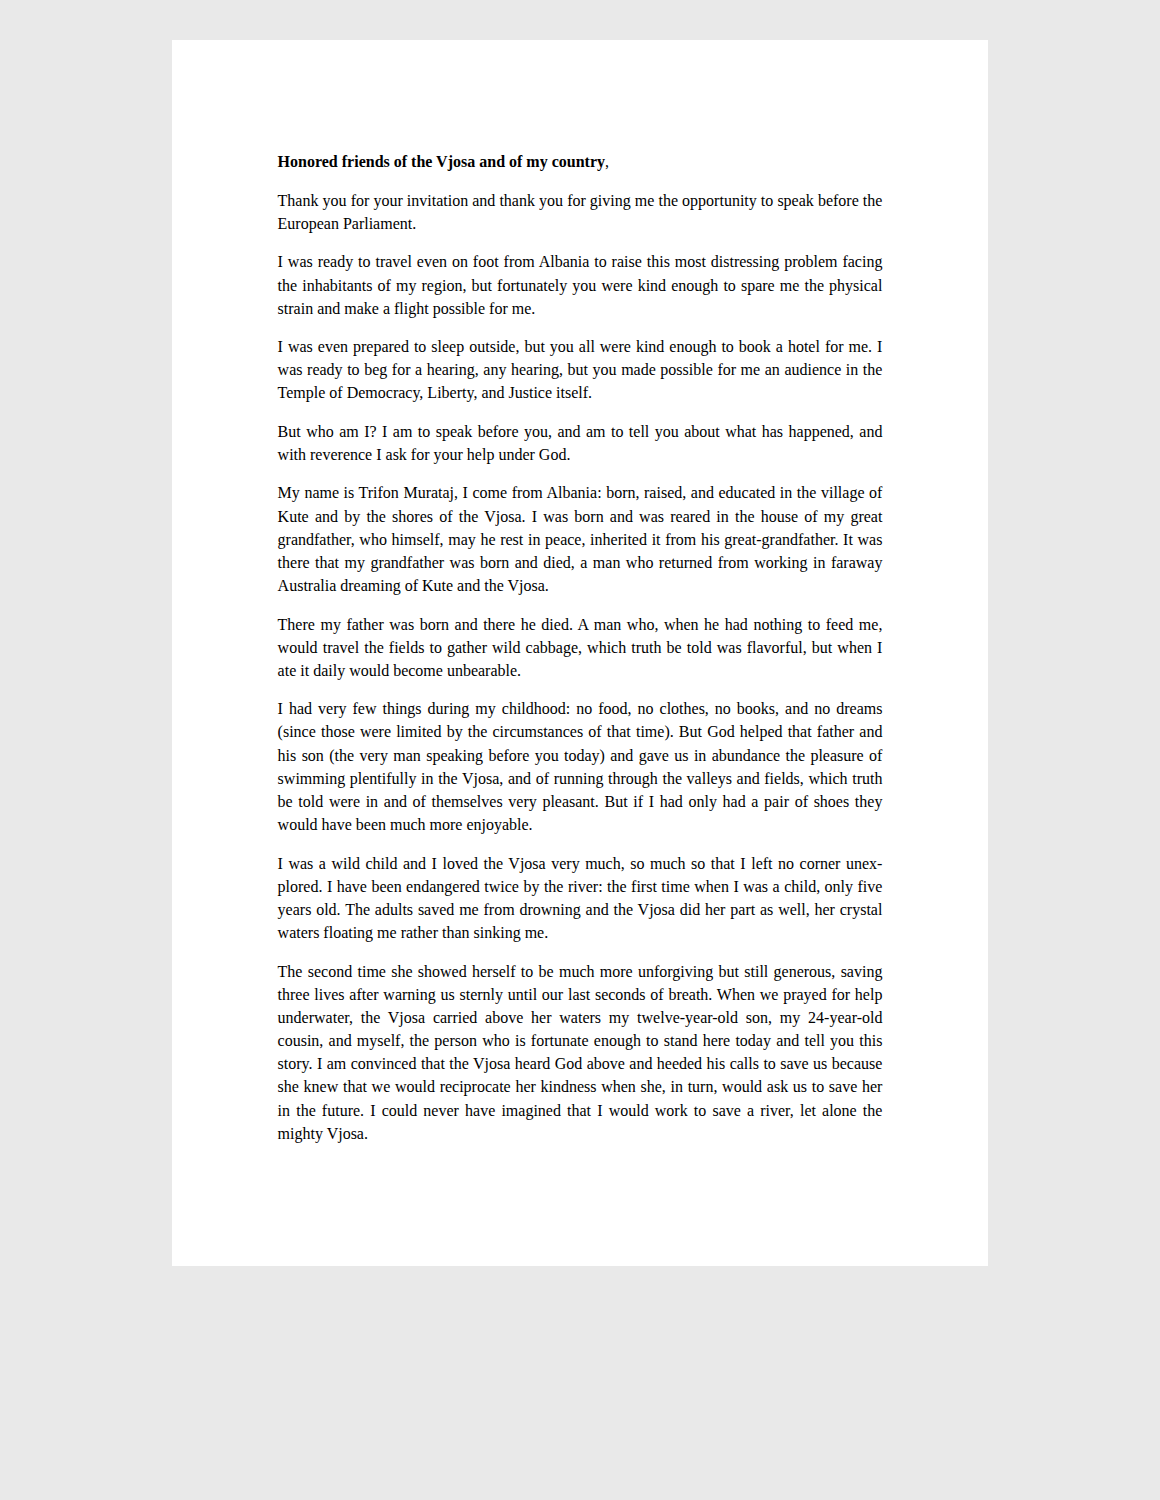Honored friends of the Vjosa and of my country,
Thank you for your invitation and thank you for giving me the opportunity to speak before the European Parliament.
I was ready to travel even on foot from Albania to raise this most distressing problem facing the inhabitants of my region, but fortunately you were kind enough to spare me the physical strain and make a flight possible for me.
I was even prepared to sleep outside, but you all were kind enough to book a hotel for me. I was ready to beg for a hearing, any hearing, but you made possible for me an audience in the Temple of Democracy, Liberty, and Justice itself.
But who am I? I am to speak before you, and am to tell you about what has happened, and with reverence I ask for your help under God.
My name is Trifon Murataj, I come from Albania: born, raised, and educated in the village of Kute and by the shores of the Vjosa. I was born and was reared in the house of my great grandfather, who himself, may he rest in peace, inherited it from his great-grandfather. It was there that my grandfather was born and died, a man who returned from working in faraway Australia dreaming of Kute and the Vjosa.
There my father was born and there he died. A man who, when he had nothing to feed me, would travel the fields to gather wild cabbage, which truth be told was flavorful, but when I ate it daily would become unbearable.
I had very few things during my childhood: no food, no clothes, no books, and no dreams (since those were limited by the circumstances of that time). But God helped that father and his son (the very man speaking before you today) and gave us in abundance the pleasure of swimming plentifully in the Vjosa, and of running through the valleys and fields, which truth be told were in and of themselves very pleasant. But if I had only had a pair of shoes they would have been much more enjoyable.
I was a wild child and I loved the Vjosa very much, so much so that I left no corner unexplored. I have been endangered twice by the river: the first time when I was a child, only five years old. The adults saved me from drowning and the Vjosa did her part as well, her crystal waters floating me rather than sinking me.
The second time she showed herself to be much more unforgiving but still generous, saving three lives after warning us sternly until our last seconds of breath. When we prayed for help underwater, the Vjosa carried above her waters my twelve-year-old son, my 24-year-old cousin, and myself, the person who is fortunate enough to stand here today and tell you this story. I am convinced that the Vjosa heard God above and heeded his calls to save us because she knew that we would reciprocate her kindness when she, in turn, would ask us to save her in the future. I could never have imagined that I would work to save a river, let alone the mighty Vjosa.